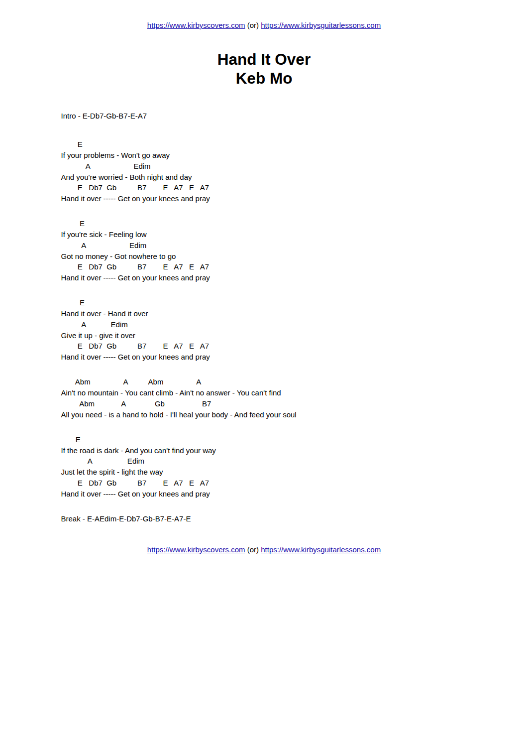https://www.kirbyscovers.com (or) https://www.kirbysguitarlessons.com
Hand It OverKeb Mo
Intro - E-Db7-Gb-B7-E-A7
        E
If your problems - Won't go away
            A                     Edim
And you're worried - Both night and day
        E   Db7  Gb          B7        E   A7   E   A7
Hand it over ----- Get on your knees and pray
         E
If you're sick - Feeling low
          A                     Edim
Got no money - Got nowhere to go
        E   Db7  Gb          B7        E   A7   E   A7
Hand it over ----- Get on your knees and pray
         E
Hand it over - Hand it over
          A            Edim
Give it up - give it over
        E   Db7  Gb          B7        E   A7   E   A7
Hand it over ----- Get on your knees and pray
       Abm                A          Abm                A
Ain't no mountain - You cant climb - Ain't no answer - You can't find
         Abm             A              Gb                  B7
All you need - is a hand to hold - I'll heal your body - And feed your soul
       E
If the road is dark - And you can't find your way
             A                 Edim
Just let the spirit - light the way
        E   Db7  Gb          B7        E   A7   E   A7
Hand it over ----- Get on your knees and pray
Break - E-AEdim-E-Db7-Gb-B7-E-A7-E
https://www.kirbyscovers.com (or) https://www.kirbysguitarlessons.com